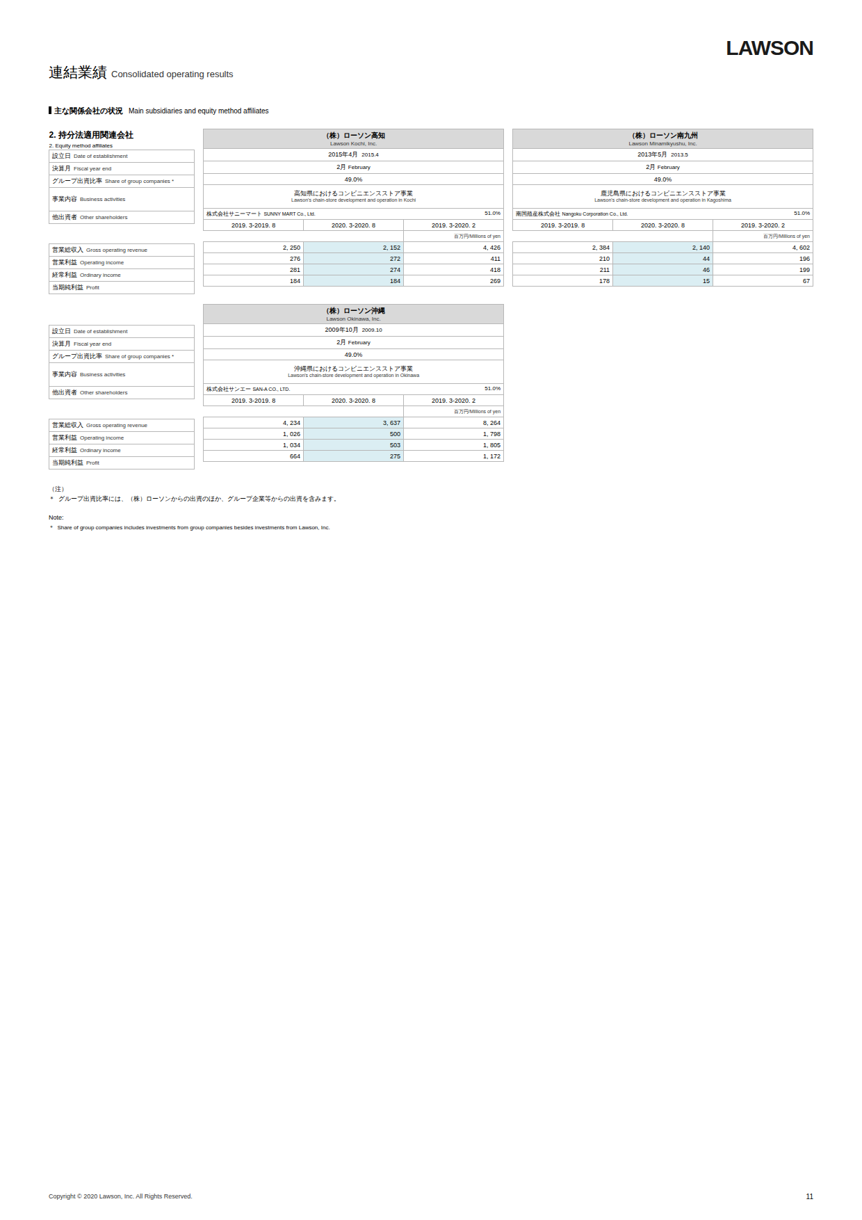LAWSON
連結業績Consolidated operating results
主な関係会社の状況Main subsidiaries and equity method affiliates
| / 2. 持分法適用関連会社 / / 2. Equity method affiliates / / 設立日 Date of establishment / / 決算月 Fiscal year end / / グループ出資比率 Share of group companies * / / 事業内容 Business activities / / 他出資者 Other shareholders / / 営業総収入 Gross operating revenue / / 営業利益 Operating income / / 経常利益 Ordinary income / / 当期純利益 Profit / | | / （株）ローソン高知 Lawson Kochi, Inc. / / 2015年4月 2015.4 / / 2月 February / / 49.0% / / 高知県におけるコンビニエンスストア事業 Lawson's chain-store development and operation in Kochi / / 株式会社サニーマート SUNNY MART Co., Ltd. 51.0% / / 2019. 3-2019. 8 / 2020. 3-2020. 8 / 2019. 3-2020. 2 / / / / 百万円/Millions of yen / / 2, 250 / 2, 152 / 4, 426 / / 276 / 272 / 411 / / 281 / 274 / 418 / / 184 / 184 / 269 / | | / （株）ローソン南九州 Lawson Minamikyushu, Inc. / / 2013年5月 2013.5 / / 2月 February / / 49.0% / / 鹿児島県におけるコンビニエンスストア事業 Lawson's chain-store development and operation in Kagoshima / / 南国殖産株式会社 Nangoku Corporation Co., Ltd. 51.0% / / 2019. 3-2019. 8 / 2020. 3-2020. 8 / 2019. 3-2020. 2 / / / / 百万円/Millions of yen / / 2, 384 / 2, 140 / 4, 602 / / 210 / 44 / 196 / / 211 / 46 / 199 / / 178 / 15 / 67 / |
| / 設立日 Date of establishment / / 決算月 Fiscal year end / / グループ出資比率 Share of group companies * / / 事業内容 Business activities / / 他出資者 Other shareholders / / 営業総収入 Gross operating revenue / / 営業利益 Operating income / / 経常利益 Ordinary income / / 当期純利益 Profit / | | / （株）ローソン沖縄 Lawson Okinawa, Inc. / / 2009年10月 2009.10 / / 2月 February / / 49.0% / / 沖縄県におけるコンビニエンスストア事業 Lawson's chain-store development and operation in Okinawa / / 株式会社サンエー SAN-A CO., LTD. 51.0% / / 2019. 3-2019. 8 / 2020. 3-2020. 8 / 2019. 3-2020. 2 / / / / 百万円/Millions of yen / / 4, 234 / 3, 637 / 8, 264 / / 1, 026 / 500 / 1, 798 / / 1, 034 / 503 / 1, 805 / / 664 / 275 / 1, 172 / | | |
（注）
＊ グループ出資比率には、（株）ローソンからの出資のほか、グループ企業等からの出資を含みます。
Note:
＊ Share of group companies includes investments from group companies besides investments from Lawson, Inc.
Copyright © 2020 Lawson, Inc. All Rights Reserved. 11